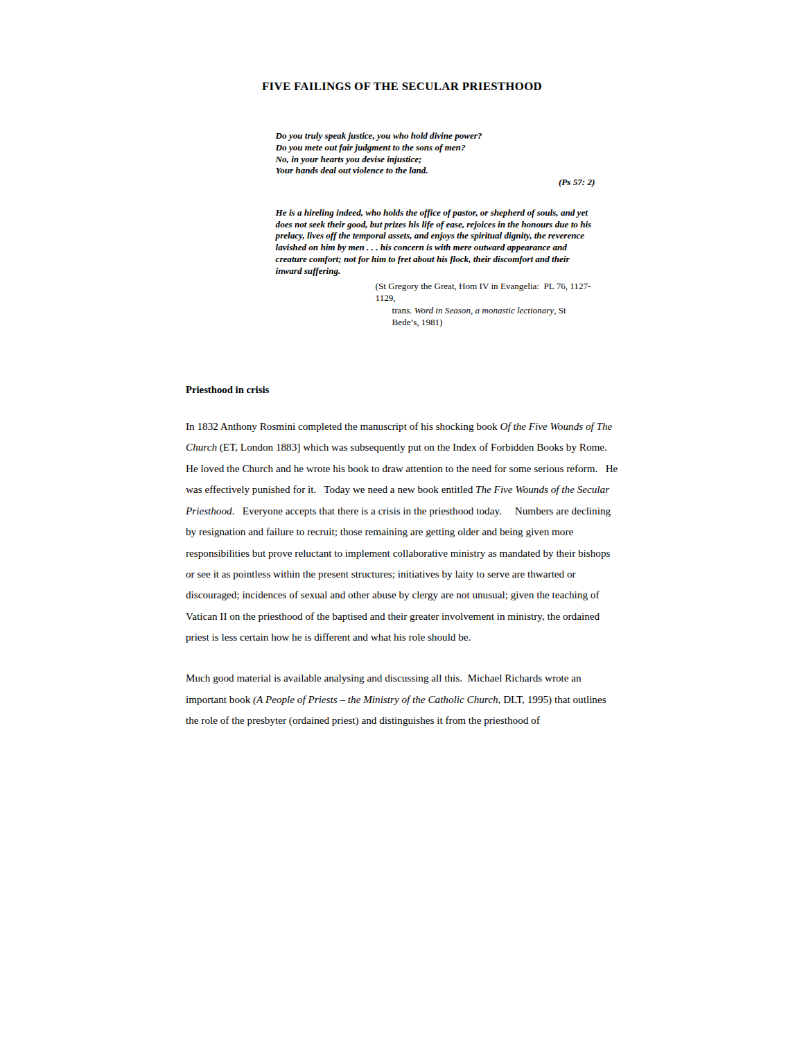FIVE FAILINGS OF THE SECULAR PRIESTHOOD
Do you truly speak justice, you who hold divine power?
Do you mete out fair judgment to the sons of men?
No, in your hearts you devise injustice;
Your hands deal out violence to the land.
(Ps 57: 2)
He is a hireling indeed, who holds the office of pastor, or shepherd of souls, and yet does not seek their good, but prizes his life of ease, rejoices in the honours due to his prelacy, lives off the temporal assets, and enjoys the spiritual dignity, the reverence lavished on him by men . . . his concern is with mere outward appearance and creature comfort; not for him to fret about his flock, their discomfort and their inward suffering.
(St Gregory the Great, Hom IV in Evangelia: PL 76, 1127-1129,
trans. Word in Season, a monastic lectionary, St Bede’s, 1981)
Priesthood in crisis
In 1832 Anthony Rosmini completed the manuscript of his shocking book Of the Five Wounds of The Church (ET, London 1883] which was subsequently put on the Index of Forbidden Books by Rome. He loved the Church and he wrote his book to draw attention to the need for some serious reform. He was effectively punished for it. Today we need a new book entitled The Five Wounds of the Secular Priesthood. Everyone accepts that there is a crisis in the priesthood today. Numbers are declining by resignation and failure to recruit; those remaining are getting older and being given more responsibilities but prove reluctant to implement collaborative ministry as mandated by their bishops or see it as pointless within the present structures; initiatives by laity to serve are thwarted or discouraged; incidences of sexual and other abuse by clergy are not unusual; given the teaching of Vatican II on the priesthood of the baptised and their greater involvement in ministry, the ordained priest is less certain how he is different and what his role should be.
Much good material is available analysing and discussing all this. Michael Richards wrote an important book (A People of Priests – the Ministry of the Catholic Church, DLT, 1995) that outlines the role of the presbyter (ordained priest) and distinguishes it from the priesthood of